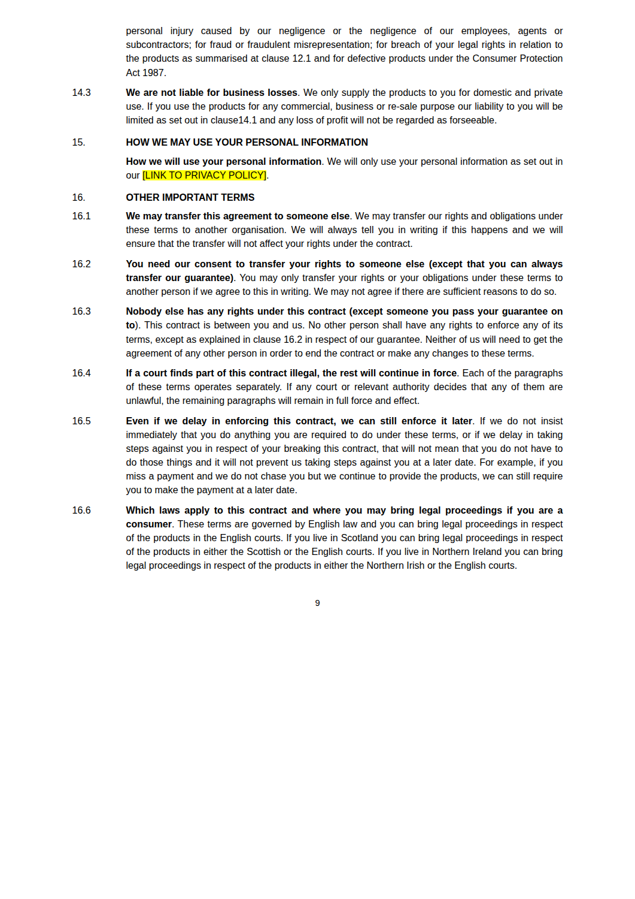personal injury caused by our negligence or the negligence of our employees, agents or subcontractors; for fraud or fraudulent misrepresentation; for breach of your legal rights in relation to the products as summarised at clause 12.1 and for defective products under the Consumer Protection Act 1987.
14.3
We are not liable for business losses. We only supply the products to you for domestic and private use. If you use the products for any commercial, business or re-sale purpose our liability to you will be limited as set out in clause14.1 and any loss of profit will not be regarded as forseeable.
15.
How we may use your personal information
How we will use your personal information. We will only use your personal information as set out in our [LINK TO PRIVACY POLICY].
16.
Other important terms
16.1
We may transfer this agreement to someone else. We may transfer our rights and obligations under these terms to another organisation. We will always tell you in writing if this happens and we will ensure that the transfer will not affect your rights under the contract.
16.2
You need our consent to transfer your rights to someone else (except that you can always transfer our guarantee). You may only transfer your rights or your obligations under these terms to another person if we agree to this in writing. We may not agree if there are sufficient reasons to do so.
16.3
Nobody else has any rights under this contract (except someone you pass your guarantee on to). This contract is between you and us. No other person shall have any rights to enforce any of its terms, except as explained in clause 16.2 in respect of our guarantee. Neither of us will need to get the agreement of any other person in order to end the contract or make any changes to these terms.
16.4
If a court finds part of this contract illegal, the rest will continue in force. Each of the paragraphs of these terms operates separately. If any court or relevant authority decides that any of them are unlawful, the remaining paragraphs will remain in full force and effect.
16.5
Even if we delay in enforcing this contract, we can still enforce it later. If we do not insist immediately that you do anything you are required to do under these terms, or if we delay in taking steps against you in respect of your breaking this contract, that will not mean that you do not have to do those things and it will not prevent us taking steps against you at a later date. For example, if you miss a payment and we do not chase you but we continue to provide the products, we can still require you to make the payment at a later date.
16.6
Which laws apply to this contract and where you may bring legal proceedings if you are a consumer. These terms are governed by English law and you can bring legal proceedings in respect of the products in the English courts. If you live in Scotland you can bring legal proceedings in respect of the products in either the Scottish or the English courts. If you live in Northern Ireland you can bring legal proceedings in respect of the products in either the Northern Irish or the English courts.
9